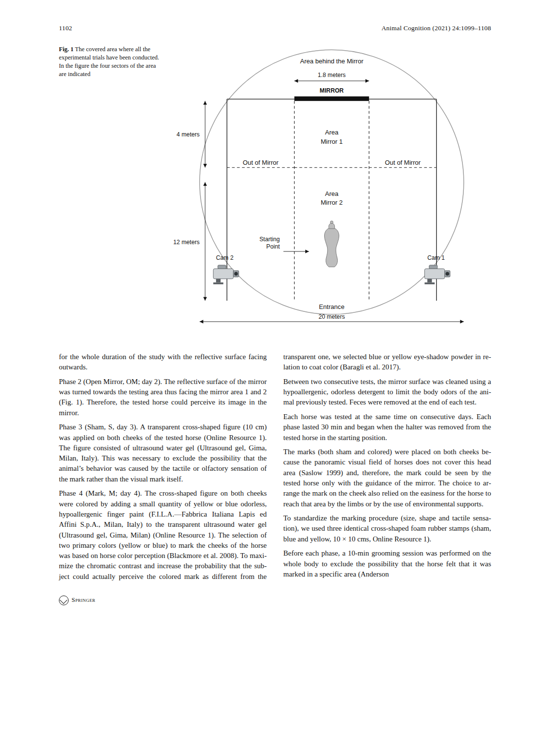1102
Animal Cognition (2021) 24:1099–1108
Fig. 1 The covered area where all the experimental trials have been conducted. In the figure the four sectors of the area are indicated
Area behind the Mirror 1.8 meters MIRROR Area Mirror 1 Area Mirror 2 Out of Mirror Out of Mirror 4 meters 12 meters Starting Point Cam 2 Cam 1 Entrance 20 meters
for the whole duration of the study with the reflective surface facing outwards.
Phase 2 (Open Mirror, OM; day 2). The reflective surface of the mirror was turned towards the testing area thus facing the mirror area 1 and 2 (Fig. 1). Therefore, the tested horse could perceive its image in the mirror.
Phase 3 (Sham, S, day 3). A transparent cross-shaped figure (10 cm) was applied on both cheeks of the tested horse (Online Resource 1). The figure consisted of ultrasound water gel (Ultrasound gel, Gima, Milan, Italy). This was necessary to exclude the possibility that the animal’s behavior was caused by the tactile or olfactory sensation of the mark rather than the visual mark itself.
Phase 4 (Mark, M; day 4). The cross-shaped figure on both cheeks were colored by adding a small quantity of yellow or blue odorless, hypoallergenic finger paint (F.I.L.A.—Fabbrica Italiana Lapis ed Affini S.p.A., Milan, Italy) to the transparent ultrasound water gel (Ultrasound gel, Gima, Milan) (Online Resource 1). The selection of two primary colors (yellow or blue) to mark the cheeks of the horse was based on horse color perception (Blackmore et al. 2008). To maximize the chromatic contrast and increase the probability that the subject could actually perceive the colored mark as different from the transparent one, we selected blue or yellow eye-shadow powder in relation to coat color (Baragli et al. 2017).
Between two consecutive tests, the mirror surface was cleaned using a hypoallergenic, odorless detergent to limit the body odors of the animal previously tested. Feces were removed at the end of each test.
Each horse was tested at the same time on consecutive days. Each phase lasted 30 min and began when the halter was removed from the tested horse in the starting position.
The marks (both sham and colored) were placed on both cheeks because the panoramic visual field of horses does not cover this head area (Saslow 1999) and, therefore, the mark could be seen by the tested horse only with the guidance of the mirror. The choice to arrange the mark on the cheek also relied on the easiness for the horse to reach that area by the limbs or by the use of environmental supports.
To standardize the marking procedure (size, shape and tactile sensation), we used three identical cross-shaped foam rubber stamps (sham, blue and yellow, 10 × 10 cms, Online Resource 1).
Before each phase, a 10-min grooming session was performed on the whole body to exclude the possibility that the horse felt that it was marked in a specific area (Anderson
Springer